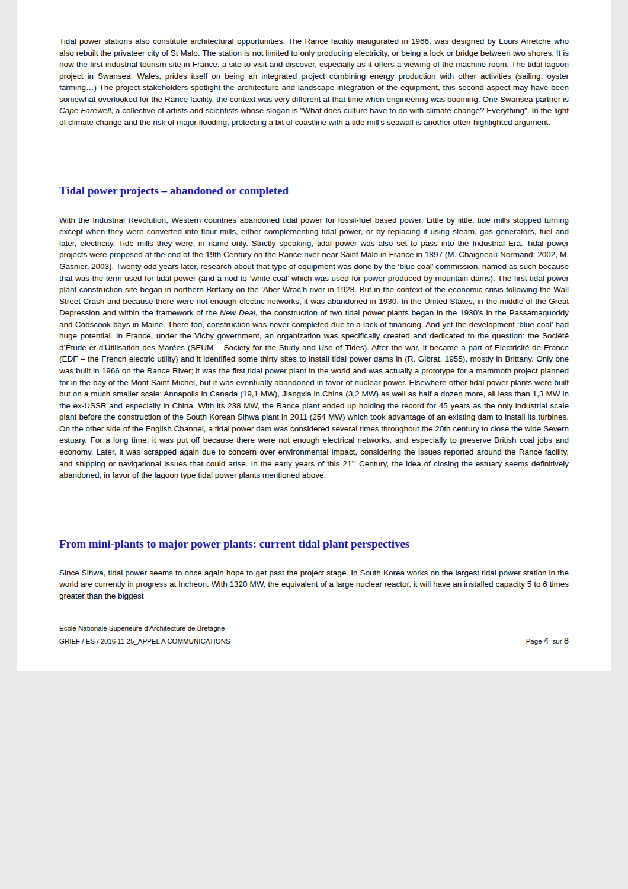Tidal power stations also constitute architectural opportunities. The Rance facility inaugurated in 1966, was designed by Louis Arretche who also rebuilt the privateer city of St Malo. The station is not limited to only producing electricity, or being a lock or bridge between two shores. It is now the first industrial tourism site in France: a site to visit and discover, especially as it offers a viewing of the machine room. The tidal lagoon project in Swansea, Wales, prides itself on being an integrated project combining energy production with other activities (sailing, oyster farming…) The project stakeholders spotlight the architecture and landscape integration of the equipment, this second aspect may have been somewhat overlooked for the Rance facility, the context was very different at that time when engineering was booming. One Swansea partner is Cape Farewell, a collective of artists and scientists whose slogan is "What does culture have to do with climate change? Everything". In the light of climate change and the risk of major flooding, protecting a bit of coastline with a tide mill’s seawall is another often-highlighted argument.
Tidal power projects – abandoned or completed
With the Industrial Revolution, Western countries abandoned tidal power for fossil-fuel based power. Little by little, tide mills stopped turning except when they were converted into flour mills, either complementing tidal power, or by replacing it using steam, gas generators, fuel and later, electricity. Tide mills they were, in name only. Strictly speaking, tidal power was also set to pass into the Industrial Era. Tidal power projects were proposed at the end of the 19th Century on the Rance river near Saint Malo in France in 1897 (M. Chaigneau-Normand; 2002, M. Gasnier, 2003). Twenty odd years later, research about that type of equipment was done by the ‘blue coal’ commission, named as such because that was the term used for tidal power (and a nod to ‘white coal’ which was used for power produced by mountain dams). The first tidal power plant construction site began in northern Brittany on the 'Aber Wrac'h river in 1928. But in the context of the economic crisis following the Wall Street Crash and because there were not enough electric networks, it was abandoned in 1930. In the United States, in the middle of the Great Depression and within the framework of the New Deal, the construction of two tidal power plants began in the 1930’s in the Passamaquoddy and Cobscook bays in Maine. There too, construction was never completed due to a lack of financing. And yet the development ‘blue coal’ had huge potential. In France, under the Vichy government, an organization was specifically created and dedicated to the question: the Société d’Étude et d'Utilisation des Marées (SEUM – Society for the Study and Use of Tides). After the war, it became a part of Electricité de France (EDF – the French electric utility) and it identified some thirty sites to install tidal power dams in (R. Gibrat, 1955), mostly in Brittany. Only one was built in 1966 on the Rance River; it was the first tidal power plant in the world and was actually a prototype for a mammoth project planned for in the bay of the Mont Saint-Michel, but it was eventually abandoned in favor of nuclear power. Elsewhere other tidal power plants were built but on a much smaller scale: Annapolis in Canada (19,1 MW), Jiangxia in China (3,2 MW) as well as half a dozen more, all less than 1,3 MW in the ex-USSR and especially in China. With its 238 MW, the Rance plant ended up holding the record for 45 years as the only industrial scale plant before the construction of the South Korean Sihwa plant in 2011 (254 MW) which took advantage of an existing dam to install its turbines. On the other side of the English Channel, a tidal power dam was considered several times throughout the 20th century to close the wide Severn estuary. For a long time, it was put off because there were not enough electrical networks, and especially to preserve British coal jobs and economy. Later, it was scrapped again due to concern over environmental impact, considering the issues reported around the Rance facility, and shipping or navigational issues that could arise. In the early years of this 21st Century, the idea of closing the estuary seems definitively abandoned, in favor of the lagoon type tidal power plants mentioned above.
From mini-plants to major power plants: current tidal plant perspectives
Since Sihwa, tidal power seems to once again hope to get past the project stage. In South Korea works on the largest tidal power station in the world are currently in progress at Incheon. With 1320 MW, the equivalent of a large nuclear reactor, it will have an installed capacity 5 to 6 times greater than the biggest
Ecole Nationale Supérieure d’Architecture de Bretagne
GRIEF / ES / 2016 11 25_APPEL A COMMUNICATIONS Page 4 sur 8